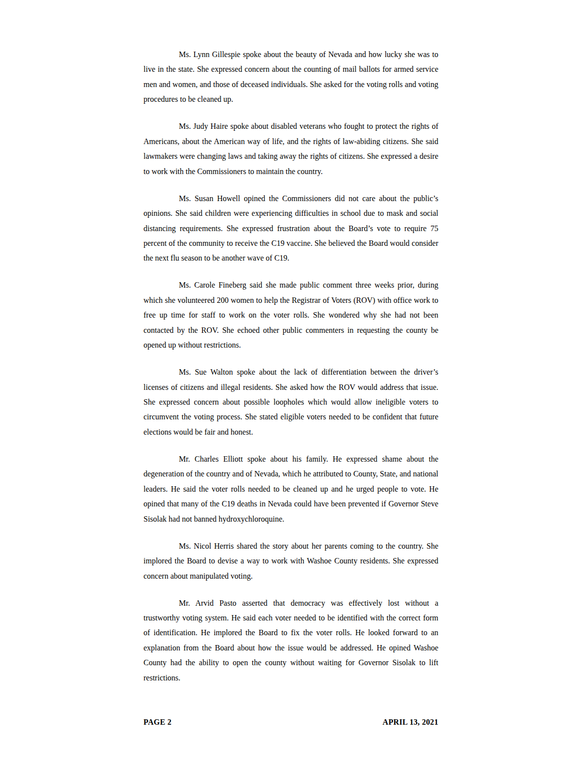Ms. Lynn Gillespie spoke about the beauty of Nevada and how lucky she was to live in the state. She expressed concern about the counting of mail ballots for armed service men and women, and those of deceased individuals. She asked for the voting rolls and voting procedures to be cleaned up.
Ms. Judy Haire spoke about disabled veterans who fought to protect the rights of Americans, about the American way of life, and the rights of law-abiding citizens. She said lawmakers were changing laws and taking away the rights of citizens. She expressed a desire to work with the Commissioners to maintain the country.
Ms. Susan Howell opined the Commissioners did not care about the public’s opinions. She said children were experiencing difficulties in school due to mask and social distancing requirements. She expressed frustration about the Board’s vote to require 75 percent of the community to receive the C19 vaccine. She believed the Board would consider the next flu season to be another wave of C19.
Ms. Carole Fineberg said she made public comment three weeks prior, during which she volunteered 200 women to help the Registrar of Voters (ROV) with office work to free up time for staff to work on the voter rolls. She wondered why she had not been contacted by the ROV. She echoed other public commenters in requesting the county be opened up without restrictions.
Ms. Sue Walton spoke about the lack of differentiation between the driver’s licenses of citizens and illegal residents. She asked how the ROV would address that issue. She expressed concern about possible loopholes which would allow ineligible voters to circumvent the voting process. She stated eligible voters needed to be confident that future elections would be fair and honest.
Mr. Charles Elliott spoke about his family. He expressed shame about the degeneration of the country and of Nevada, which he attributed to County, State, and national leaders. He said the voter rolls needed to be cleaned up and he urged people to vote. He opined that many of the C19 deaths in Nevada could have been prevented if Governor Steve Sisolak had not banned hydroxychloroquine.
Ms. Nicol Herris shared the story about her parents coming to the country. She implored the Board to devise a way to work with Washoe County residents. She expressed concern about manipulated voting.
Mr. Arvid Pasto asserted that democracy was effectively lost without a trustworthy voting system. He said each voter needed to be identified with the correct form of identification. He implored the Board to fix the voter rolls. He looked forward to an explanation from the Board about how the issue would be addressed. He opined Washoe County had the ability to open the county without waiting for Governor Sisolak to lift restrictions.
PAGE 2 APRIL 13, 2021